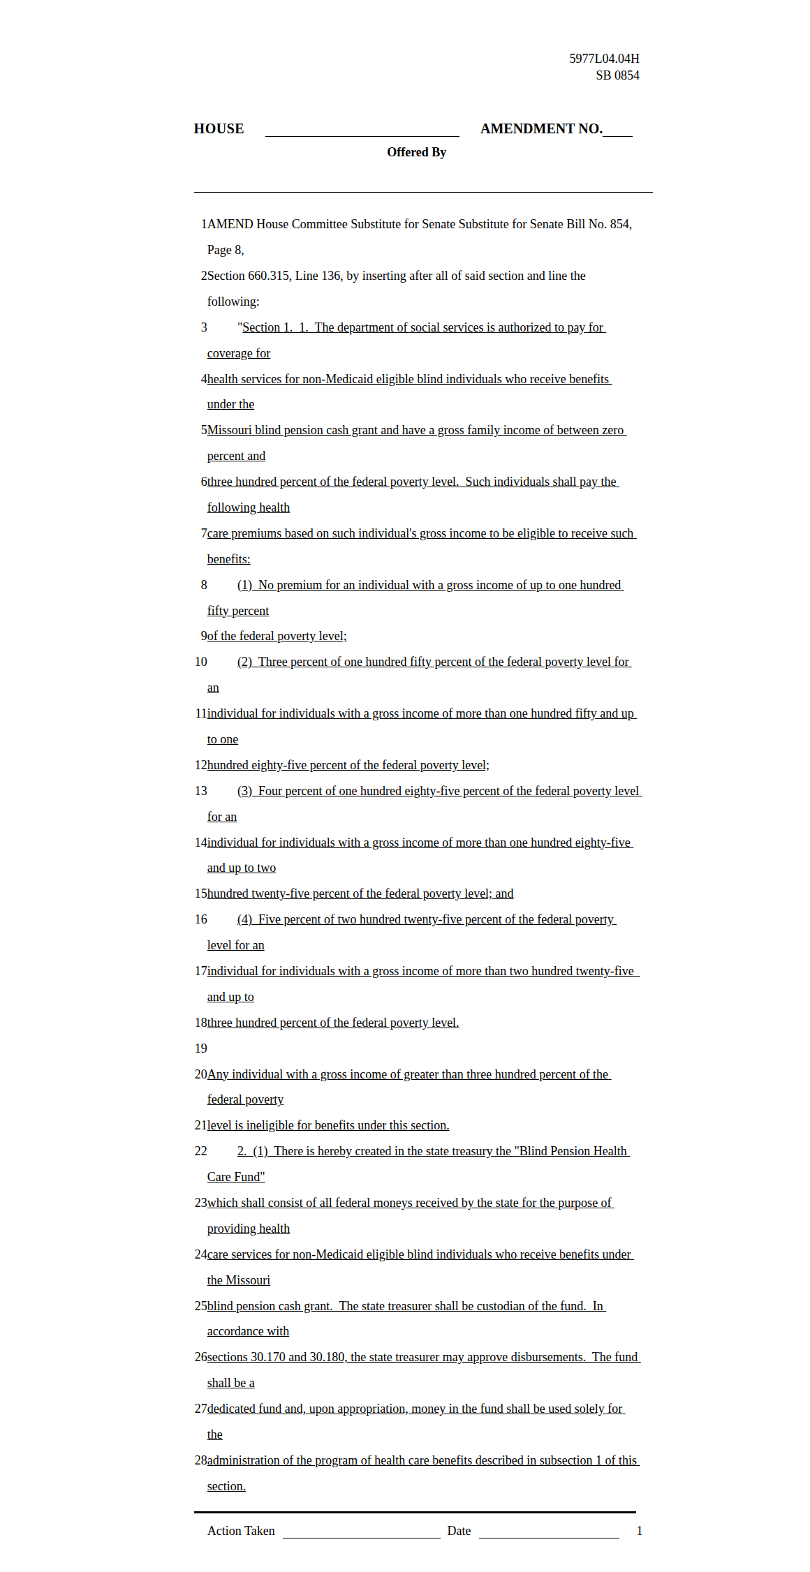5977L04.04H
SB 0854
HOUSE AMENDMENT NO.
Offered By
| 1 | AMEND House Committee Substitute for Senate Substitute for Senate Bill No. 854, Page 8, |
| 2 | Section 660.315, Line 136, by inserting after all of said section and line the following: |
| 3 | " Section 1. 1. The department of social services is authorized to pay for coverage for |
| 4 | health services for non-Medicaid eligible blind individuals who receive benefits under the |
| 5 | Missouri blind pension cash grant and have a gross family income of between zero percent and |
| 6 | three hundred percent of the federal poverty level. Such individuals shall pay the following health |
| 7 | care premiums based on such individual's gross income to be eligible to receive such benefits: |
| 8 | (1) No premium for an individual with a gross income of up to one hundred fifty percent |
| 9 | of the federal poverty level; |
| 10 | (2) Three percent of one hundred fifty percent of the federal poverty level for an |
| 11 | individual for individuals with a gross income of more than one hundred fifty and up to one |
| 12 | hundred eighty-five percent of the federal poverty level; |
| 13 | (3) Four percent of one hundred eighty-five percent of the federal poverty level for an |
| 14 | individual for individuals with a gross income of more than one hundred eighty-five and up to two |
| 15 | hundred twenty-five percent of the federal poverty level; and |
| 16 | (4) Five percent of two hundred twenty-five percent of the federal poverty level for an |
| 17 | individual for individuals with a gross income of more than two hundred twenty-five and up to |
| 18 | three hundred percent of the federal poverty level. |
| 19 | |
| 20 | Any individual with a gross income of greater than three hundred percent of the federal poverty |
| 21 | level is ineligible for benefits under this section. |
| 22 | 2. (1) There is hereby created in the state treasury the "Blind Pension Health Care Fund" |
| 23 | which shall consist of all federal moneys received by the state for the purpose of providing health |
| 24 | care services for non-Medicaid eligible blind individuals who receive benefits under the Missouri |
| 25 | blind pension cash grant. The state treasurer shall be custodian of the fund. In accordance with |
| 26 | sections 30.170 and 30.180, the state treasurer may approve disbursements. The fund shall be a |
| 27 | dedicated fund and, upon appropriation, money in the fund shall be used solely for the |
| 28 | administration of the program of health care benefits described in subsection 1 of this section. |
Action Taken Date 1